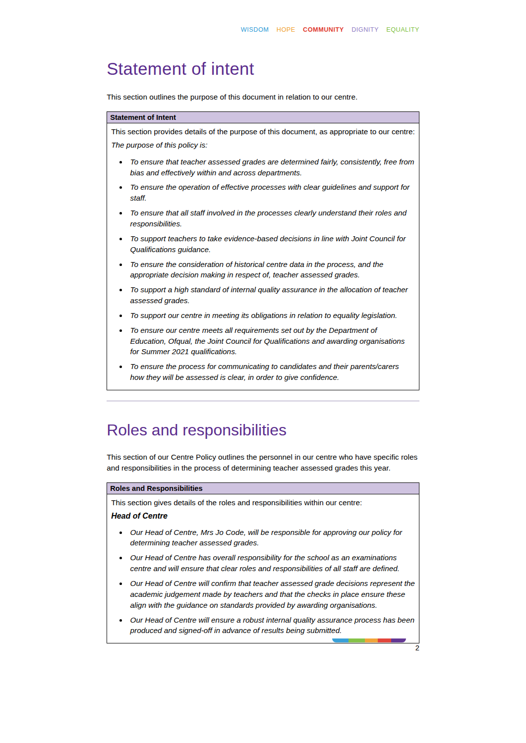WISDOM HOPE COMMUNITY DIGNITY EQUALITY
Statement of intent
This section outlines the purpose of this document in relation to our centre.
| Statement of Intent |
| --- |
| This section provides details of the purpose of this document, as appropriate to our centre: The purpose of this policy is: To ensure that teacher assessed grades are determined fairly, consistently, free from bias and effectively within and across departments. To ensure the operation of effective processes with clear guidelines and support for staff. To ensure that all staff involved in the processes clearly understand their roles and responsibilities. To support teachers to take evidence-based decisions in line with Joint Council for Qualifications guidance. To ensure the consideration of historical centre data in the process, and the appropriate decision making in respect of, teacher assessed grades. To support a high standard of internal quality assurance in the allocation of teacher assessed grades. To support our centre in meeting its obligations in relation to equality legislation. To ensure our centre meets all requirements set out by the Department of Education, Ofqual, the Joint Council for Qualifications and awarding organisations for Summer 2021 qualifications. To ensure the process for communicating to candidates and their parents/carers how they will be assessed is clear, in order to give confidence. |
Roles and responsibilities
This section of our Centre Policy outlines the personnel in our centre who have specific roles and responsibilities in the process of determining teacher assessed grades this year.
| Roles and Responsibilities |
| --- |
| This section gives details of the roles and responsibilities within our centre: Head of Centre Our Head of Centre, Mrs Jo Code, will be responsible for approving our policy for determining teacher assessed grades. Our Head of Centre has overall responsibility for the school as an examinations centre and will ensure that clear roles and responsibilities of all staff are defined. Our Head of Centre will confirm that teacher assessed grade decisions represent the academic judgement made by teachers and that the checks in place ensure these align with the guidance on standards provided by awarding organisations. Our Head of Centre will ensure a robust internal quality assurance process has been produced and signed-off in advance of results being submitted. |
2